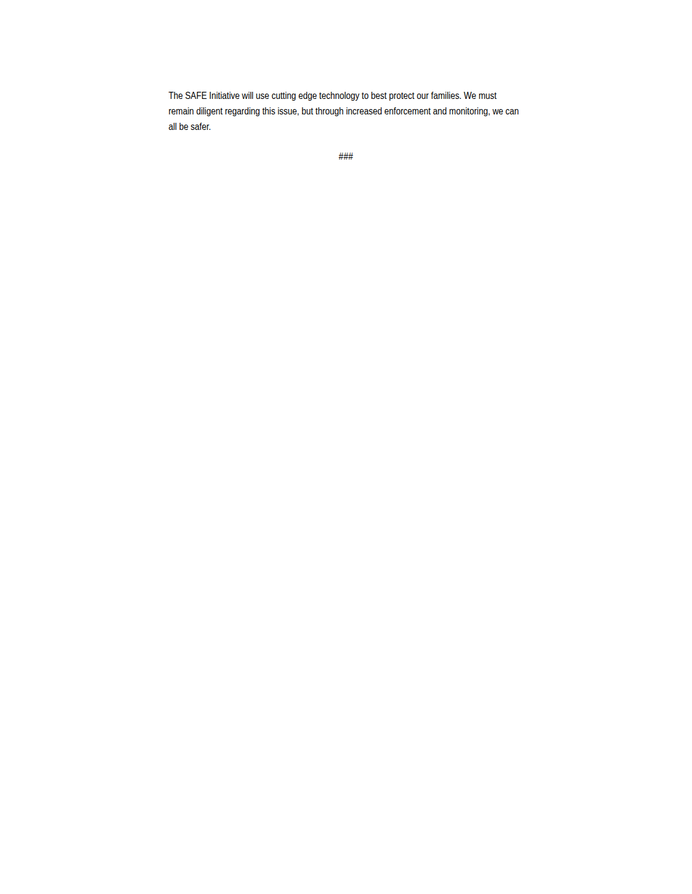The SAFE Initiative will use cutting edge technology to best protect our families. We must remain diligent regarding this issue, but through increased enforcement and monitoring, we can all be safer.
###